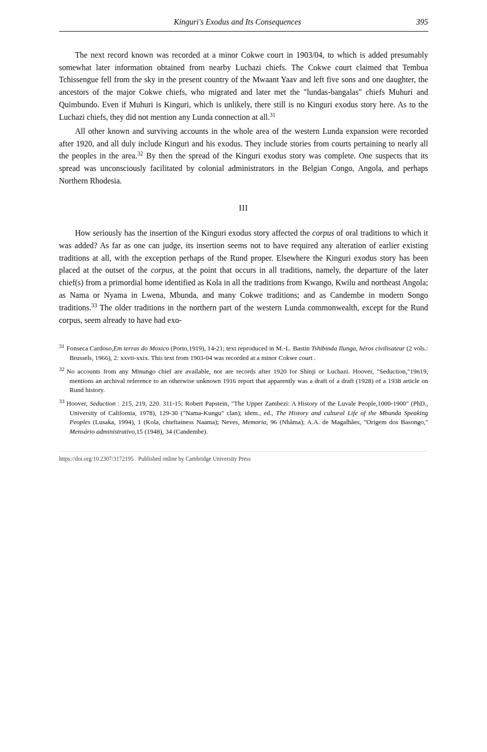Kinguri's Exodus and Its Consequences 395
The next record known was recorded at a minor Cokwe court in 1903/04, to which is added presumably somewhat later information obtained from nearby Luchazi chiefs. The Cokwe court claimed that Tembua Tchissengue fell from the sky in the present country of the Mwaant Yaav and left five sons and one daughter, the ancestors of the major Cokwe chiefs, who migrated and later met the "lundas-bangalas" chiefs Muhuri and Quimbundo. Even if Muhuri is Kinguri, which is unlikely, there still is no Kinguri exodus story here. As to the Luchazi chiefs, they did not mention any Lunda connection at all.31
All other known and surviving accounts in the whole area of the western Lunda expansion were recorded after 1920, and all duly include Kinguri and his exodus. They include stories from courts pertaining to nearly all the peoples in the area.32 By then the spread of the Kinguri exodus story was complete. One suspects that its spread was unconsciously facilitated by colonial administrators in the Belgian Congo, Angola, and perhaps Northern Rhodesia.
III
How seriously has the insertion of the Kinguri exodus story affected the corpus of oral traditions to which it was added? As far as one can judge, its insertion seems not to have required any alteration of earlier existing traditions at all, with the exception perhaps of the Rund proper. Elsewhere the Kinguri exodus story has been placed at the outset of the corpus, at the point that occurs in all traditions, namely, the departure of the later chief(s) from a primordial home identified as Kola in all the traditions from Kwango, Kwilu and northeast Angola; as Nama or Nyama in Lwena, Mbunda, and many Cokwe traditions; and as Candembe in modern Songo traditions.33 The older traditions in the northern part of the western Lunda commonwealth, except for the Rund corpus, seem already to have had exo-
31 Fonseca Cardoso,Em terras do Moxico (Porto,1919), 14-21; text reproduced in M.-L. Bastin Tshibinda Ilunga, héros civilisateur (2 vols.: Brussels, 1966), 2: xxvii-xxix. This text from 1903-04 was recorded at a minor Cokwe court .
32 No accounts from any Minungo chief are available, nor are records after 1920 for Shinji or Luchazi. Hoover, "Seduction,"19n19, mentions an archival reference to an otherwise unknown 1916 report that apparently was a draft of a draft (1928) of a 1938 article on Rund history.
33 Hoover, Seduction : 215, 219, 220. 311-15; Robert Papstein, "The Upper Zambezi: A History of the Luvale People,1000-1900" (PhD., University of California, 1978), 129-30 ("Nama-Kungu" clan); idem., ed., The History and cultural Life of the Mbunda Speaking Peoples (Lusaka, 1994), 1 (Kola, chieftainess Naama); Neves, Memoria, 96 (Nhâma); A.A. de Magalhães, "Origem dos Basongo," Mensário administrativo,15 (1948), 34 (Candembe).
https://doi.org/10.2307/3172195 Published online by Cambridge University Press